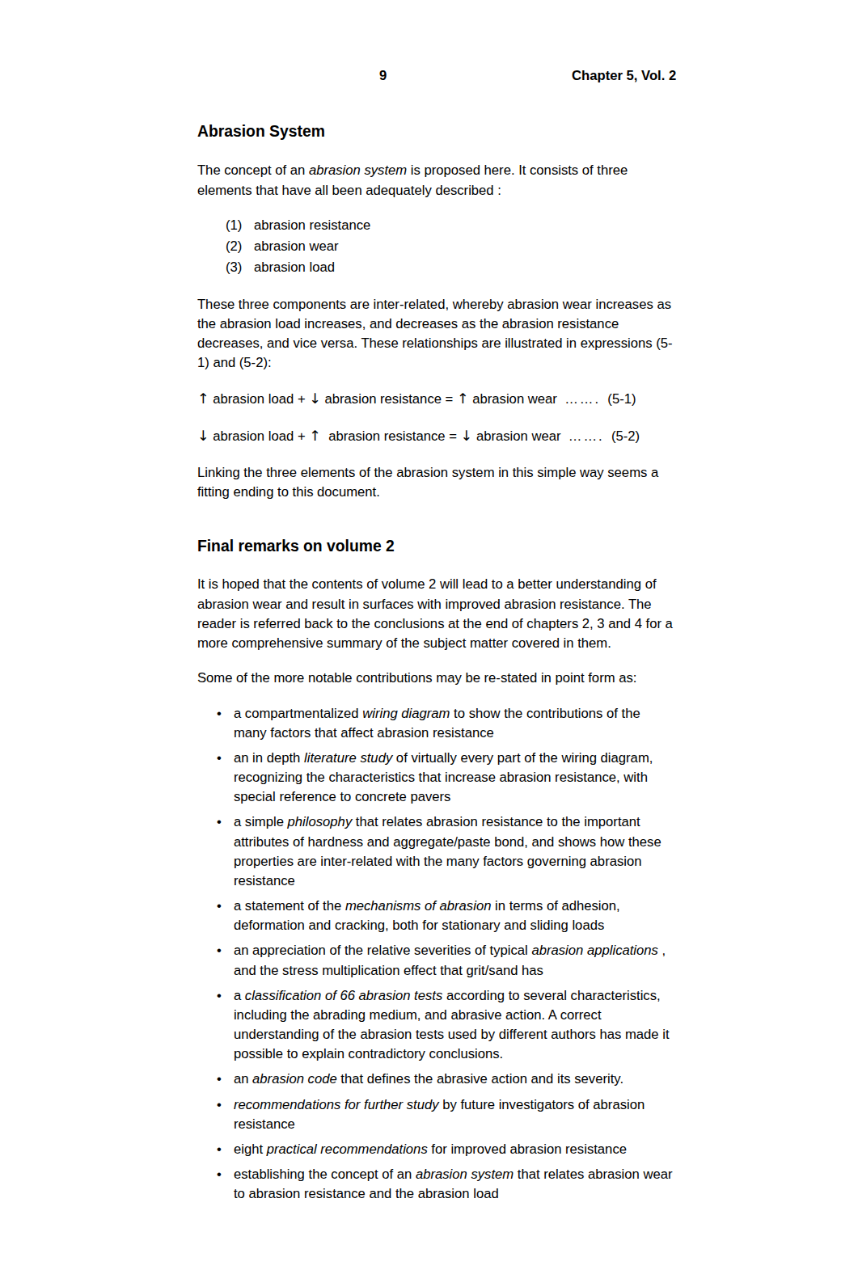9 Chapter 5, Vol. 2
Abrasion System
The concept of an abrasion system is proposed here. It consists of three elements that have all been adequately described :
(1) abrasion resistance
(2) abrasion wear
(3) abrasion load
These three components are inter-related, whereby abrasion wear increases as the abrasion load increases, and decreases as the abrasion resistance decreases, and vice versa. These relationships are illustrated in expressions (5-1) and (5-2):
↑ abrasion load + ↓ abrasion resistance = ↑ abrasion wear ……. (5-1)
↓ abrasion load + ↑ abrasion resistance = ↓ abrasion wear ……. (5-2)
Linking the three elements of the abrasion system in this simple way seems a fitting ending to this document.
Final remarks on volume 2
It is hoped that the contents of volume 2 will lead to a better understanding of abrasion wear and result in surfaces with improved abrasion resistance. The reader is referred back to the conclusions at the end of chapters 2, 3 and 4 for a more comprehensive summary of the subject matter covered in them.
Some of the more notable contributions may be re-stated in point form as:
a compartmentalized wiring diagram to show the contributions of the many factors that affect abrasion resistance
an in depth literature study of virtually every part of the wiring diagram, recognizing the characteristics that increase abrasion resistance, with special reference to concrete pavers
a simple philosophy that relates abrasion resistance to the important attributes of hardness and aggregate/paste bond, and shows how these properties are inter-related with the many factors governing abrasion resistance
a statement of the mechanisms of abrasion in terms of adhesion, deformation and cracking, both for stationary and sliding loads
an appreciation of the relative severities of typical abrasion applications , and the stress multiplication effect that grit/sand has
a classification of 66 abrasion tests according to several characteristics, including the abrading medium, and abrasive action. A correct understanding of the abrasion tests used by different authors has made it possible to explain contradictory conclusions.
an abrasion code that defines the abrasive action and its severity.
recommendations for further study by future investigators of abrasion resistance
eight practical recommendations for improved abrasion resistance
establishing the concept of an abrasion system that relates abrasion wear to abrasion resistance and the abrasion load